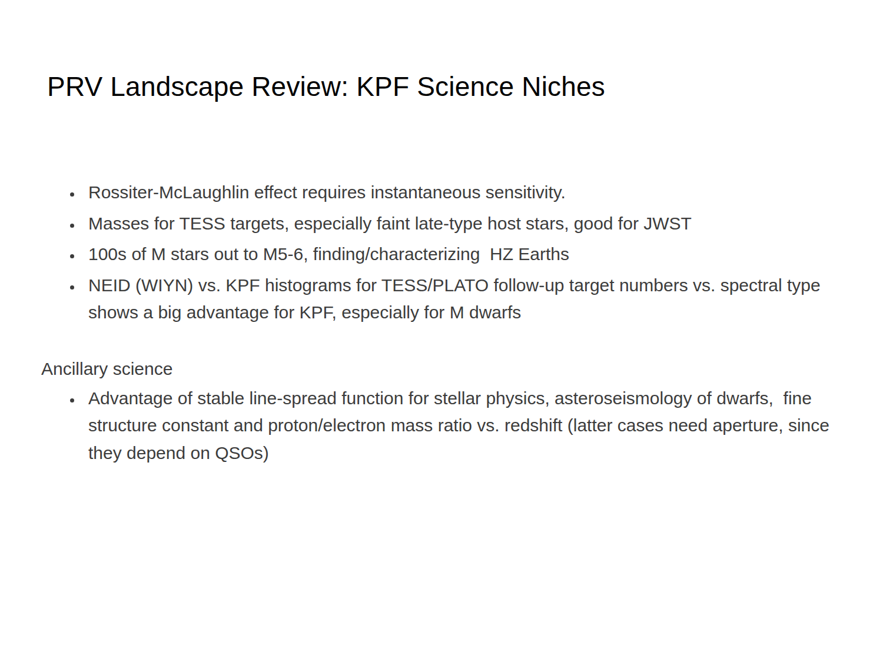PRV Landscape Review: KPF Science Niches
Rossiter-McLaughlin effect requires instantaneous sensitivity.
Masses for TESS targets, especially faint late-type host stars, good for JWST
100s of M stars out to M5-6, finding/characterizing HZ Earths
NEID (WIYN) vs. KPF histograms for TESS/PLATO follow-up target numbers vs. spectral type shows a big advantage for KPF, especially for M dwarfs
Ancillary science
Advantage of stable line-spread function for stellar physics, asteroseismology of dwarfs, fine structure constant and proton/electron mass ratio vs. redshift (latter cases need aperture, since they depend on QSOs)